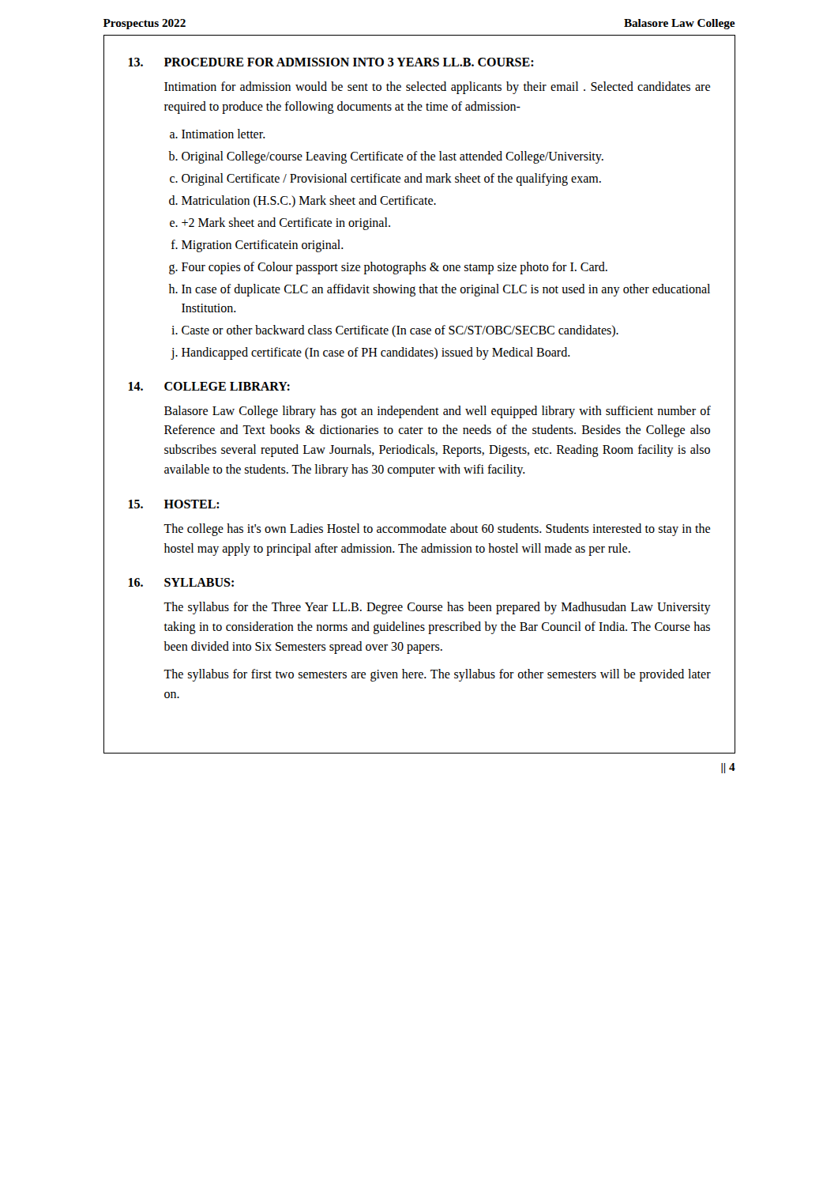Prospectus 2022 Balasore Law College
13. PROCEDURE FOR ADMISSION INTO 3 YEARS LL.B. COURSE:
Intimation for admission would be sent to the selected applicants by their email . Selected candidates are required to produce the following documents at the time of admission-
Intimation letter.
Original College/course Leaving Certificate of the last attended College/University.
Original Certificate / Provisional certificate and mark sheet of the qualifying exam.
Matriculation (H.S.C.) Mark sheet and Certificate.
+2 Mark sheet and Certificate in original.
Migration Certificatein original.
Four copies of Colour passport size photographs & one stamp size photo for I. Card.
In case of duplicate CLC an affidavit showing that the original CLC is not used in any other educational Institution.
Caste or other backward class Certificate (In case of SC/ST/OBC/SECBC candidates).
Handicapped certificate (In case of PH candidates) issued by Medical Board.
14. COLLEGE LIBRARY:
Balasore Law College library has got an independent and well equipped library with sufficient number of Reference and Text books & dictionaries to cater to the needs of the students. Besides the College also subscribes several reputed Law Journals, Periodicals, Reports, Digests, etc. Reading Room facility is also available to the students. The library has 30 computer with wifi facility.
15. HOSTEL:
The college has it's own Ladies Hostel to accommodate about 60 students. Students interested to stay in the hostel may apply to principal after admission. The admission to hostel will made as per rule.
16. SYLLABUS:
The syllabus for the Three Year LL.B. Degree Course has been prepared by Madhusudan Law University taking in to consideration the norms and guidelines prescribed by the Bar Council of India. The Course has been divided into Six Semesters spread over 30 papers.
The syllabus for first two semesters are given here. The syllabus for other semesters will be provided later on.
|| 4